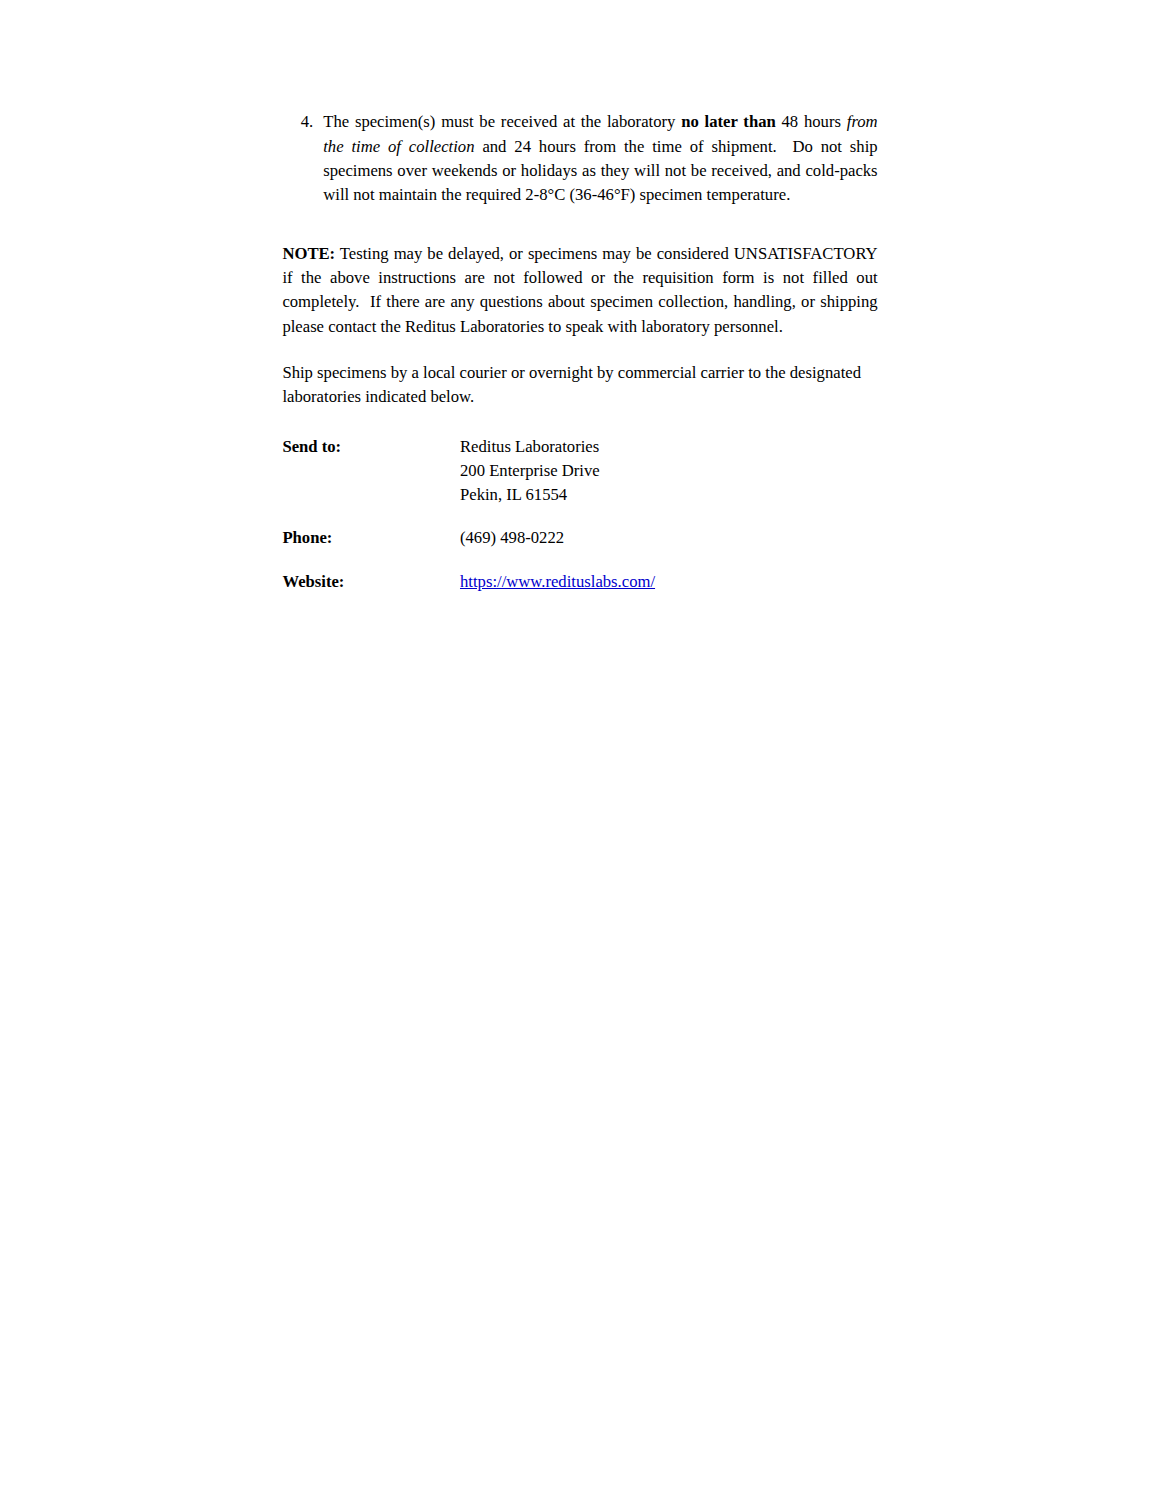The specimen(s) must be received at the laboratory no later than 48 hours from the time of collection and 24 hours from the time of shipment. Do not ship specimens over weekends or holidays as they will not be received, and cold-packs will not maintain the required 2-8°C (36-46°F) specimen temperature.
NOTE: Testing may be delayed, or specimens may be considered UNSATISFACTORY if the above instructions are not followed or the requisition form is not filled out completely. If there are any questions about specimen collection, handling, or shipping please contact the Reditus Laboratories to speak with laboratory personnel.
Ship specimens by a local courier or overnight by commercial carrier to the designated laboratories indicated below.
| Send to: | Reditus Laboratories 200 Enterprise Drive Pekin, IL 61554 |
| Phone: | (469) 498-0222 |
| Website: | https://www.redituslabs.com/ |